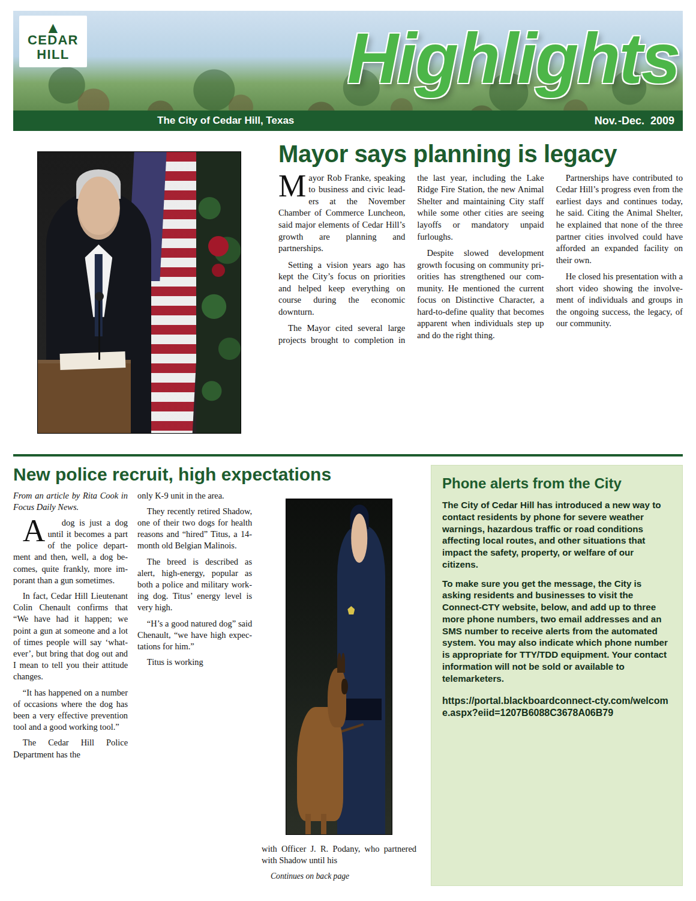▲ CEDAR HILL
Highlights
The City of Cedar Hill, Texas Nov. -Dec. 2009
Mayor says planning is legacy
Mayor Rob Franke, speaking to business and civic leaders at the November Chamber of Commerce Luncheon, said major elements of Cedar Hill’s growth are planning and partnerships.
Setting a vision years ago has kept the City’s focus on priorities and helped keep everything on course during the economic downturn.
The Mayor cited several large projects brought to completion in the last year, including the Lake Ridge Fire Station, the new Animal Shelter and maintaining City staff while some other cities are seeing layoffs or mandatory unpaid furloughs.
Despite slowed development growth focusing on community priorities has strengthened our community. He mentioned the current focus on Distinctive Character, a hard-to-define quality that becomes apparent when individuals step up and do the right thing.
Partnerships have contributed to Cedar Hill’s progress even from the earliest days and continues today, he said. Citing the Animal Shelter, he explained that none of the three partner cities involved could have afforded an expanded facility on their own.
He closed his presentation with a short video showing the involvement of individuals and groups in the ongoing success, the legacy, of our community.
New police recruit, high expectations
From an article by Rita Cook in Focus Daily News.
A dog is just a dog until it becomes a part of the police department and then, well, a dog becomes, quite frankly, more imporant than a gun sometimes.
In fact, Cedar Hill Lieutenant Colin Chenault confirms that “We have had it happen; we point a gun at someone and a lot of times people will say ‘whatever’, but bring that dog out and I mean to tell you their attitude changes.
“It has happened on a number of occasions where the dog has been a very effective prevention tool and a good working tool.”
The Cedar Hill Police Department has the
only K-9 unit in the area.
They recently retired Shadow, one of their two dogs for health reasons and “hired” Titus, a 14-month old Belgian Malinois.
The breed is described as alert, high-energy, popular as both a police and military working dog. Titus’ energy level is very high.
“H’s a good natured dog” said Chenault, “we have high expectations for him.”
Titus is working
with Officer J. R. Podany, who partnered with Shadow until his
Continues on back page
Phone alerts from the City
The City of Cedar Hill has introduced a new way to contact residents by phone for severe weather warnings, hazardous traffic or road conditions affecting local routes, and other situations that impact the safety, property, or welfare of our citizens.
To make sure you get the message, the City is asking residents and businesses to visit the Connect-CTY website, below, and add up to three more phone numbers, two email addresses and an SMS number to receive alerts from the automated system. You may also indicate which phone number is appropriate for TTY/TDD equipment. Your contact information will not be sold or available to telemarketers.
https://portal.blackboardconnect-cty.com/welcome.aspx?eiid=1207B6088C3678A06B79